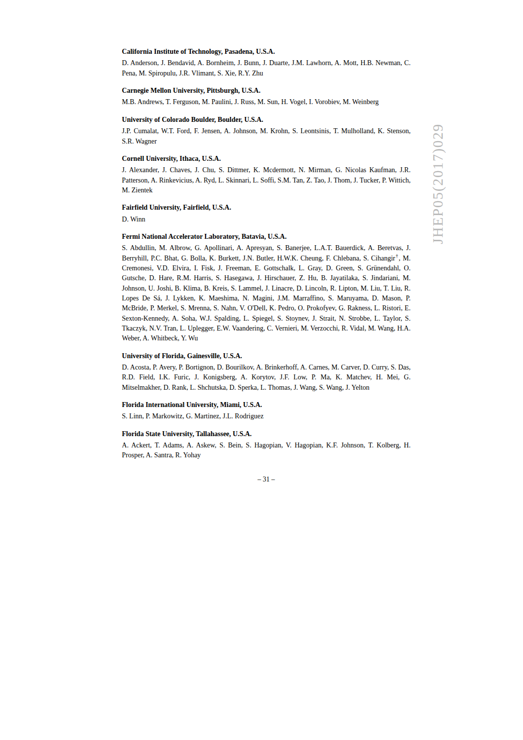JHEP05(2017)029
California Institute of Technology, Pasadena, U.S.A.
D. Anderson, J. Bendavid, A. Bornheim, J. Bunn, J. Duarte, J.M. Lawhorn, A. Mott, H.B. Newman, C. Pena, M. Spiropulu, J.R. Vlimant, S. Xie, R.Y. Zhu
Carnegie Mellon University, Pittsburgh, U.S.A.
M.B. Andrews, T. Ferguson, M. Paulini, J. Russ, M. Sun, H. Vogel, I. Vorobiev, M. Weinberg
University of Colorado Boulder, Boulder, U.S.A.
J.P. Cumalat, W.T. Ford, F. Jensen, A. Johnson, M. Krohn, S. Leontsinis, T. Mulholland, K. Stenson, S.R. Wagner
Cornell University, Ithaca, U.S.A.
J. Alexander, J. Chaves, J. Chu, S. Dittmer, K. Mcdermott, N. Mirman, G. Nicolas Kaufman, J.R. Patterson, A. Rinkevicius, A. Ryd, L. Skinnari, L. Soffi, S.M. Tan, Z. Tao, J. Thom, J. Tucker, P. Wittich, M. Zientek
Fairfield University, Fairfield, U.S.A.
D. Winn
Fermi National Accelerator Laboratory, Batavia, U.S.A.
S. Abdullin, M. Albrow, G. Apollinari, A. Apresyan, S. Banerjee, L.A.T. Bauerdick, A. Beretvas, J. Berryhill, P.C. Bhat, G. Bolla, K. Burkett, J.N. Butler, H.W.K. Cheung, F. Chlebana, S. Cihangir†, M. Cremonesi, V.D. Elvira, I. Fisk, J. Freeman, E. Gottschalk, L. Gray, D. Green, S. Grünendahl, O. Gutsche, D. Hare, R.M. Harris, S. Hasegawa, J. Hirschauer, Z. Hu, B. Jayatilaka, S. Jindariani, M. Johnson, U. Joshi, B. Klima, B. Kreis, S. Lammel, J. Linacre, D. Lincoln, R. Lipton, M. Liu, T. Liu, R. Lopes De Sá, J. Lykken, K. Maeshima, N. Magini, J.M. Marraffino, S. Maruyama, D. Mason, P. McBride, P. Merkel, S. Mrenna, S. Nahn, V. O'Dell, K. Pedro, O. Prokofyev, G. Rakness, L. Ristori, E. Sexton-Kennedy, A. Soha, W.J. Spalding, L. Spiegel, S. Stoynev, J. Strait, N. Strobbe, L. Taylor, S. Tkaczyk, N.V. Tran, L. Uplegger, E.W. Vaandering, C. Vernieri, M. Verzocchi, R. Vidal, M. Wang, H.A. Weber, A. Whitbeck, Y. Wu
University of Florida, Gainesville, U.S.A.
D. Acosta, P. Avery, P. Bortignon, D. Bourilkov, A. Brinkerhoff, A. Carnes, M. Carver, D. Curry, S. Das, R.D. Field, I.K. Furic, J. Konigsberg, A. Korytov, J.F. Low, P. Ma, K. Matchev, H. Mei, G. Mitselmakher, D. Rank, L. Shchutska, D. Sperka, L. Thomas, J. Wang, S. Wang, J. Yelton
Florida International University, Miami, U.S.A.
S. Linn, P. Markowitz, G. Martinez, J.L. Rodriguez
Florida State University, Tallahassee, U.S.A.
A. Ackert, T. Adams, A. Askew, S. Bein, S. Hagopian, V. Hagopian, K.F. Johnson, T. Kolberg, H. Prosper, A. Santra, R. Yohay
– 31 –